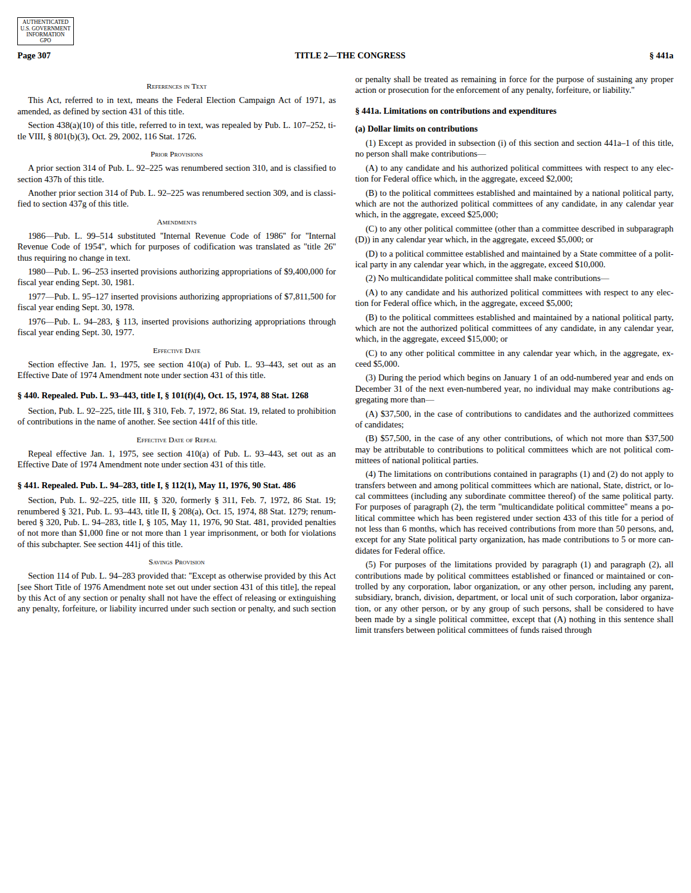AUTHENTICATED
U.S. GOVERNMENT
INFORMATION
GPO
Page 307 TITLE 2—THE CONGRESS § 441a
References in Text
This Act, referred to in text, means the Federal Election Campaign Act of 1971, as amended, as defined by section 431 of this title.
Section 438(a)(10) of this title, referred to in text, was repealed by Pub. L. 107–252, title VIII, § 801(b)(3), Oct. 29, 2002, 116 Stat. 1726.
Prior Provisions
A prior section 314 of Pub. L. 92–225 was renumbered section 310, and is classified to section 437h of this title.
Another prior section 314 of Pub. L. 92–225 was renumbered section 309, and is classified to section 437g of this title.
Amendments
1986—Pub. L. 99–514 substituted ''Internal Revenue Code of 1986'' for ''Internal Revenue Code of 1954'', which for purposes of codification was translated as ''title 26'' thus requiring no change in text.
1980—Pub. L. 96–253 inserted provisions authorizing appropriations of $9,400,000 for fiscal year ending Sept. 30, 1981.
1977—Pub. L. 95–127 inserted provisions authorizing appropriations of $7,811,500 for fiscal year ending Sept. 30, 1978.
1976—Pub. L. 94–283, § 113, inserted provisions authorizing appropriations through fiscal year ending Sept. 30, 1977.
Effective Date
Section effective Jan. 1, 1975, see section 410(a) of Pub. L. 93–443, set out as an Effective Date of 1974 Amendment note under section 431 of this title.
§ 440. Repealed. Pub. L. 93–443, title I, § 101(f)(4), Oct. 15, 1974, 88 Stat. 1268
Section, Pub. L. 92–225, title III, § 310, Feb. 7, 1972, 86 Stat. 19, related to prohibition of contributions in the name of another. See section 441f of this title.
Effective Date of Repeal
Repeal effective Jan. 1, 1975, see section 410(a) of Pub. L. 93–443, set out as an Effective Date of 1974 Amendment note under section 431 of this title.
§ 441. Repealed. Pub. L. 94–283, title I, § 112(1), May 11, 1976, 90 Stat. 486
Section, Pub. L. 92–225, title III, § 320, formerly § 311, Feb. 7, 1972, 86 Stat. 19; renumbered § 321, Pub. L. 93–443, title II, § 208(a), Oct. 15, 1974, 88 Stat. 1279; renumbered § 320, Pub. L. 94–283, title I, § 105, May 11, 1976, 90 Stat. 481, provided penalties of not more than $1,000 fine or not more than 1 year imprisonment, or both for violations of this subchapter. See section 441j of this title.
Savings Provision
Section 114 of Pub. L. 94–283 provided that: ''Except as otherwise provided by this Act [see Short Title of 1976 Amendment note set out under section 431 of this title], the repeal by this Act of any section or penalty shall not have the effect of releasing or extinguishing any penalty, forfeiture, or liability incurred under such section or penalty, and such section or penalty shall be treated as remaining in force for the purpose of sustaining any proper action or prosecution for the enforcement of any penalty, forfeiture, or liability.''
§ 441a. Limitations on contributions and expenditures
(a) Dollar limits on contributions
(1) Except as provided in subsection (i) of this section and section 441a–1 of this title, no person shall make contributions—
(A) to any candidate and his authorized political committees with respect to any election for Federal office which, in the aggregate, exceed $2,000;
(B) to the political committees established and maintained by a national political party, which are not the authorized political committees of any candidate, in any calendar year which, in the aggregate, exceed $25,000;
(C) to any other political committee (other than a committee described in subparagraph (D)) in any calendar year which, in the aggregate, exceed $5,000; or
(D) to a political committee established and maintained by a State committee of a political party in any calendar year which, in the aggregate, exceed $10,000.
(2) No multicandidate political committee shall make contributions—
(A) to any candidate and his authorized political committees with respect to any election for Federal office which, in the aggregate, exceed $5,000;
(B) to the political committees established and maintained by a national political party, which are not the authorized political committees of any candidate, in any calendar year, which, in the aggregate, exceed $15,000; or
(C) to any other political committee in any calendar year which, in the aggregate, exceed $5,000.
(3) During the period which begins on January 1 of an odd-numbered year and ends on December 31 of the next even-numbered year, no individual may make contributions aggregating more than—
(A) $37,500, in the case of contributions to candidates and the authorized committees of candidates;
(B) $57,500, in the case of any other contributions, of which not more than $37,500 may be attributable to contributions to political committees which are not political committees of national political parties.
(4) The limitations on contributions contained in paragraphs (1) and (2) do not apply to transfers between and among political committees which are national, State, district, or local committees (including any subordinate committee thereof) of the same political party. For purposes of paragraph (2), the term ''multicandidate political committee'' means a political committee which has been registered under section 433 of this title for a period of not less than 6 months, which has received contributions from more than 50 persons, and, except for any State political party organization, has made contributions to 5 or more candidates for Federal office.
(5) For purposes of the limitations provided by paragraph (1) and paragraph (2), all contributions made by political committees established or financed or maintained or controlled by any corporation, labor organization, or any other person, including any parent, subsidiary, branch, division, department, or local unit of such corporation, labor organization, or any other person, or by any group of such persons, shall be considered to have been made by a single political committee, except that (A) nothing in this sentence shall limit transfers between political committees of funds raised through